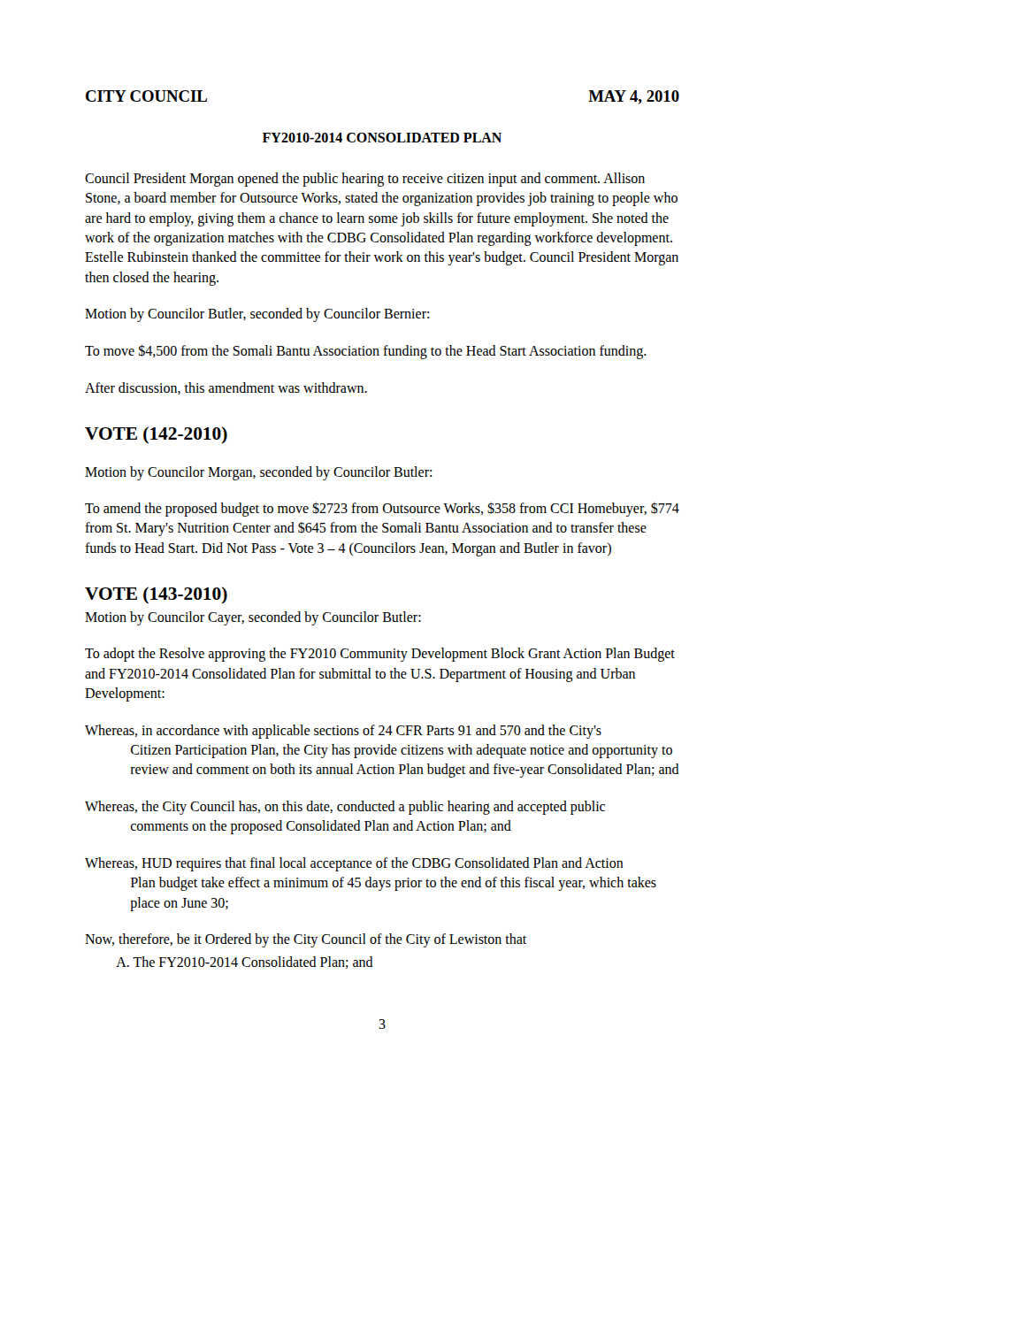CITY COUNCIL MAY 4, 2010
FY2010-2014 CONSOLIDATED PLAN
Council President Morgan opened the public hearing to receive citizen input and comment. Allison Stone, a board member for Outsource Works, stated the organization provides job training to people who are hard to employ, giving them a chance to learn some job skills for future employment. She noted the work of the organization matches with the CDBG Consolidated Plan regarding workforce development. Estelle Rubinstein thanked the committee for their work on this year's budget. Council President Morgan then closed the hearing.
Motion by Councilor Butler, seconded by Councilor Bernier:
To move $4,500 from the Somali Bantu Association funding to the Head Start Association funding.
After discussion, this amendment was withdrawn.
VOTE (142-2010)
Motion by Councilor Morgan, seconded by Councilor Butler:
To amend the proposed budget to move $2723 from Outsource Works, $358 from CCI Homebuyer, $774 from St. Mary's Nutrition Center and $645 from the Somali Bantu Association and to transfer these funds to Head Start. Did Not Pass - Vote 3 – 4 (Councilors Jean, Morgan and Butler in favor)
VOTE (143-2010)
Motion by Councilor Cayer, seconded by Councilor Butler:
To adopt the Resolve approving the FY2010 Community Development Block Grant Action Plan Budget and FY2010-2014 Consolidated Plan for submittal to the U.S. Department of Housing and Urban Development:
Whereas, in accordance with applicable sections of 24 CFR Parts 91 and 570 and the City's Citizen Participation Plan, the City has provide citizens with adequate notice and opportunity to review and comment on both its annual Action Plan budget and five-year Consolidated Plan; and
Whereas, the City Council has, on this date, conducted a public hearing and accepted public comments on the proposed Consolidated Plan and Action Plan; and
Whereas, HUD requires that final local acceptance of the CDBG Consolidated Plan and Action Plan budget take effect a minimum of 45 days prior to the end of this fiscal year, which takes place on June 30;
Now, therefore, be it Ordered by the City Council of the City of Lewiston that
A. The FY2010-2014 Consolidated Plan; and
3